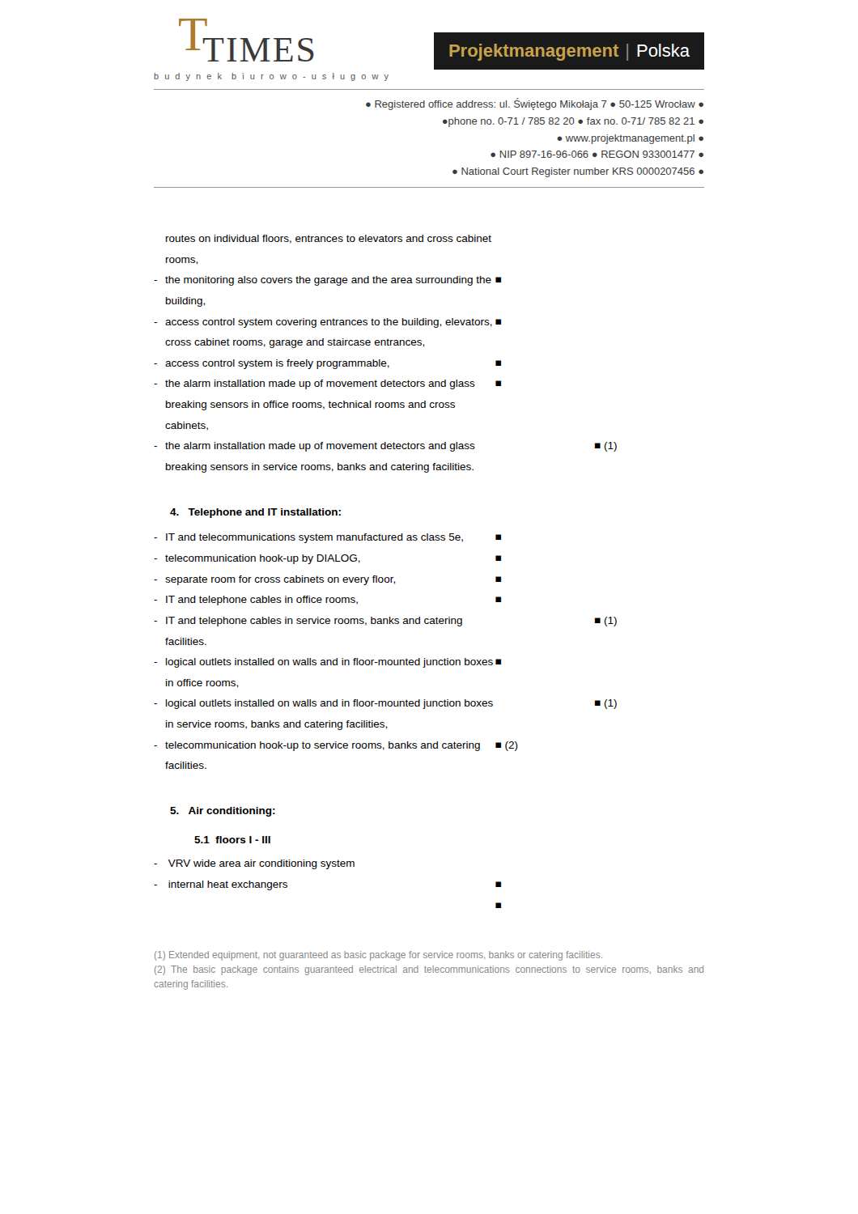TTIMES
b u d y n e k b i u r o w o - u s ł u g o w y
Projektmanagement|Polska
● Registered office address: ul. Świętego Mikołaja 7 ● 50-125 Wrocław ●
●phone no. 0-71 / 785 82 20 ● fax no. 0-71/ 785 82 21 ●
● www.projektmanagement.pl ●
● NIP 897-16-96-066 ● REGON 933001477 ●
● National Court Register number KRS 0000207456 ●
| routes on individual floors, entrances to elevators and cross cabinet rooms, | | |
| the monitoring also covers the garage and the area surrounding the building, | ■ | |
| access control system covering entrances to the building, elevators, cross cabinet rooms, garage and staircase entrances, | ■ | |
| access control system is freely programmable, | ■ | |
| the alarm installation made up of movement detectors and glass breaking sensors in office rooms, technical rooms and cross cabinets, | ■ | |
| the alarm installation made up of movement detectors and glass breaking sensors in service rooms, banks and catering facilities. | | ■ (1) |
4. Telephone and IT installation:
| IT and telecommunications system manufactured as class 5e, | ■ | |
| telecommunication hook-up by DIALOG, | ■ | |
| separate room for cross cabinets on every floor, | ■ | |
| IT and telephone cables in office rooms, | ■ | |
| IT and telephone cables in service rooms, banks and catering facilities. | | ■ (1) |
| logical outlets installed on walls and in floor-mounted junction boxes in office rooms, | ■ | |
| logical outlets installed on walls and in floor-mounted junction boxes in service rooms, banks and catering facilities, | | ■ (1) |
| telecommunication hook-up to service rooms, banks and catering facilities. | ■ (2) | |
5. Air conditioning:
5.1 floors I - III
| VRV wide area air conditioning system | | |
| internal heat exchangers | ■ ■ | |
(1) Extended equipment, not guaranteed as basic package for service rooms, banks or catering facilities.
(2) The basic package contains guaranteed electrical and telecommunications connections to service rooms, banks and catering facilities.